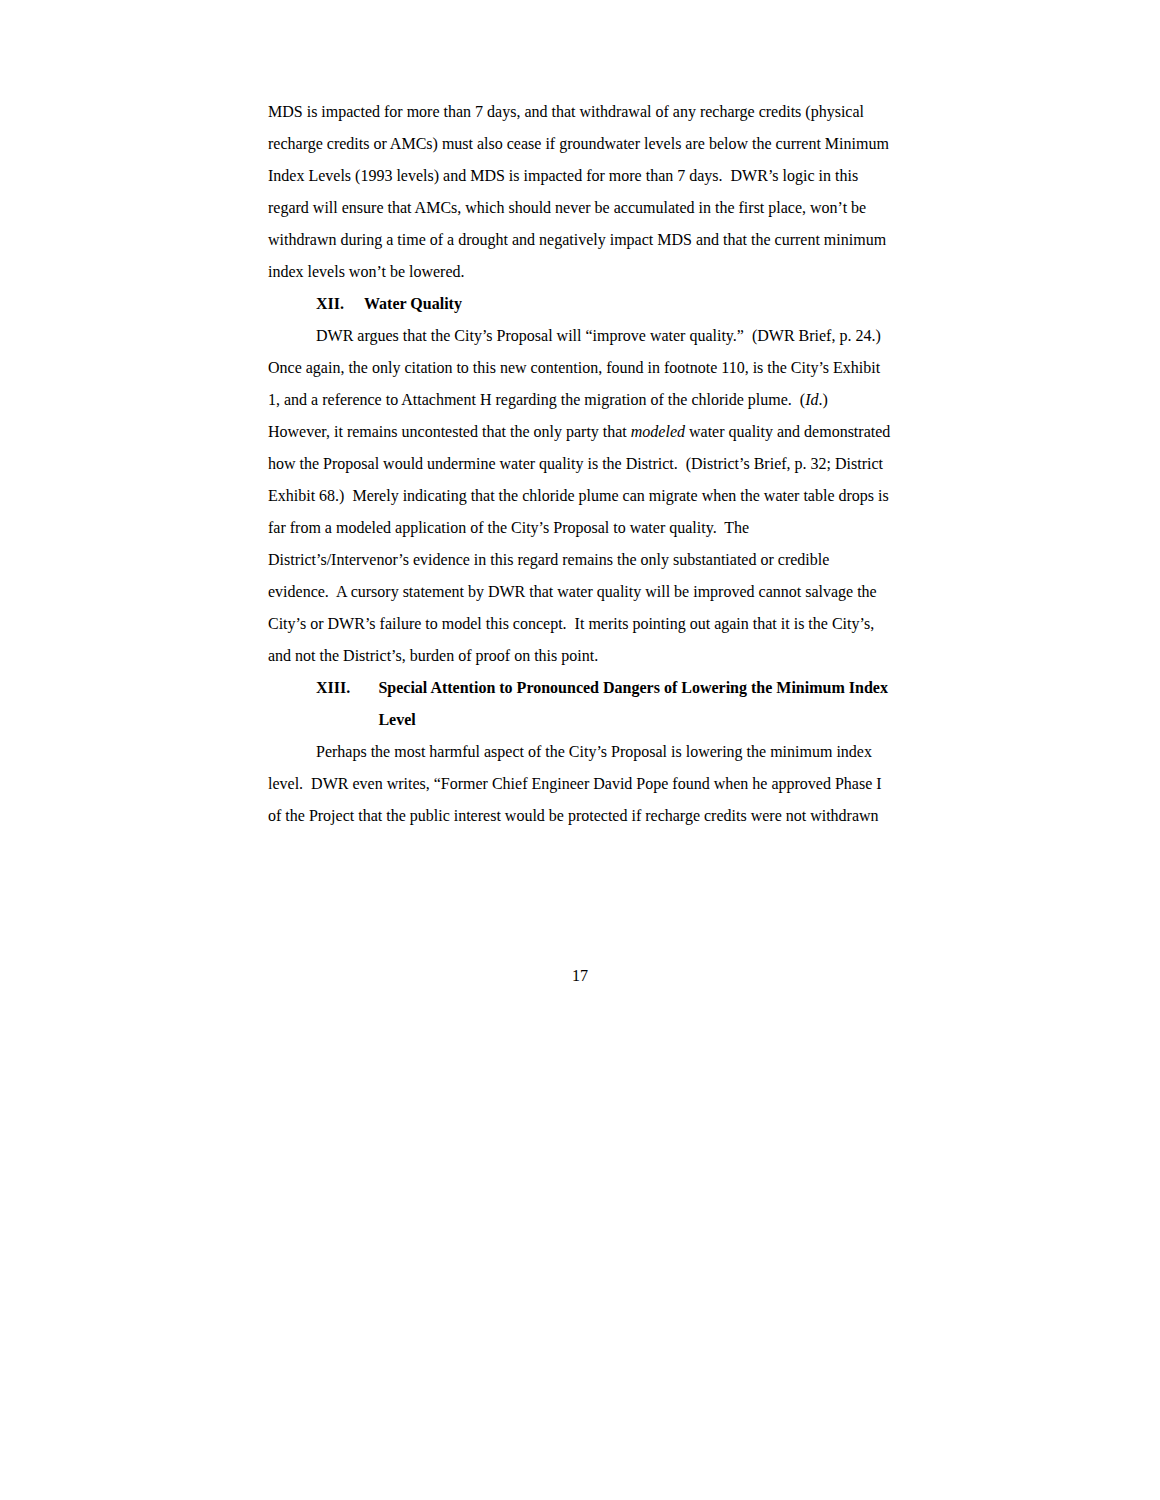MDS is impacted for more than 7 days, and that withdrawal of any recharge credits (physical recharge credits or AMCs) must also cease if groundwater levels are below the current Minimum Index Levels (1993 levels) and MDS is impacted for more than 7 days. DWR’s logic in this regard will ensure that AMCs, which should never be accumulated in the first place, won’t be withdrawn during a time of a drought and negatively impact MDS and that the current minimum index levels won’t be lowered.
XII. Water Quality
DWR argues that the City’s Proposal will “improve water quality.” (DWR Brief, p. 24.) Once again, the only citation to this new contention, found in footnote 110, is the City’s Exhibit 1, and a reference to Attachment H regarding the migration of the chloride plume. (Id.) However, it remains uncontested that the only party that modeled water quality and demonstrated how the Proposal would undermine water quality is the District. (District’s Brief, p. 32; District Exhibit 68.) Merely indicating that the chloride plume can migrate when the water table drops is far from a modeled application of the City’s Proposal to water quality. The District’s/Intervenor’s evidence in this regard remains the only substantiated or credible evidence. A cursory statement by DWR that water quality will be improved cannot salvage the City’s or DWR’s failure to model this concept. It merits pointing out again that it is the City’s, and not the District’s, burden of proof on this point.
XIII. Special Attention to Pronounced Dangers of Lowering the Minimum Index Level
Perhaps the most harmful aspect of the City’s Proposal is lowering the minimum index level. DWR even writes, “Former Chief Engineer David Pope found when he approved Phase I of the Project that the public interest would be protected if recharge credits were not withdrawn
17